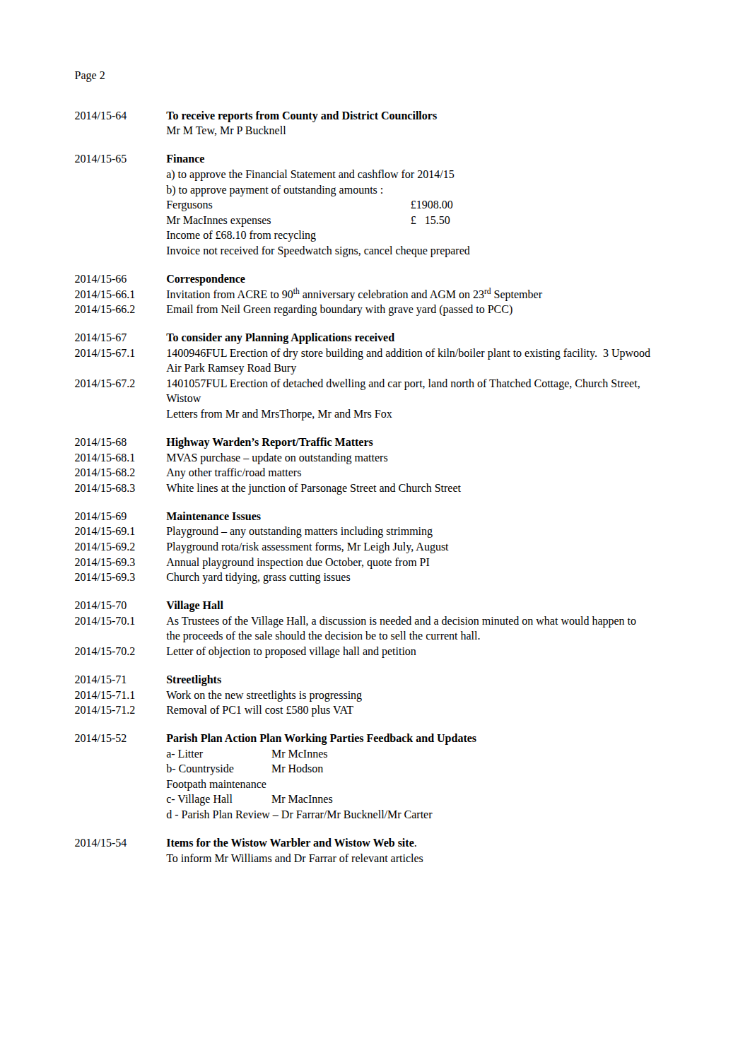Page 2
| 2014/15-64 | To receive reports from County and District Councillors Mr M Tew, Mr P Bucknell |
| 2014/15-65 | Finance a) to approve the Financial Statement and cashflow for 2014/15 b) to approve payment of outstanding amounts : Fergusons £1908.00 Mr MacInnes expenses £ 15.50 Income of £68.10 from recycling Invoice not received for Speedwatch signs, cancel cheque prepared |
| 2014/15-66 | Correspondence |
| 2014/15-66.1 | Invitation from ACRE to 90 th anniversary celebration and AGM on 23 rd September |
| 2014/15-66.2 | Email from Neil Green regarding boundary with grave yard (passed to PCC) |
| 2014/15-67 | To consider any Planning Applications received |
| 2014/15-67.1 | 1400946FUL Erection of dry store building and addition of kiln/boiler plant to existing facility. 3 Upwood Air Park Ramsey Road Bury |
| 2014/15-67.2 | 1401057FUL Erection of detached dwelling and car port, land north of Thatched Cottage, Church Street, Wistow Letters from Mr and MrsThorpe, Mr and Mrs Fox |
| 2014/15-68 | Highway Warden’s Report/Traffic Matters |
| 2014/15-68.1 | MVAS purchase – update on outstanding matters |
| 2014/15-68.2 | Any other traffic/road matters |
| 2014/15-68.3 | White lines at the junction of Parsonage Street and Church Street |
| 2014/15-69 | Maintenance Issues |
| 2014/15-69.1 | Playground – any outstanding matters including strimming |
| 2014/15-69.2 | Playground rota/risk assessment forms, Mr Leigh July, August |
| 2014/15-69.3 | Annual playground inspection due October, quote from PI |
| 2014/15-69.3 | Church yard tidying, grass cutting issues |
| 2014/15-70 | Village Hall |
| 2014/15-70.1 | As Trustees of the Village Hall, a discussion is needed and a decision minuted on what would happen to the proceeds of the sale should the decision be to sell the current hall. |
| 2014/15-70.2 | Letter of objection to proposed village hall and petition |
| 2014/15-71 | Streetlights |
| 2014/15-71.1 | Work on the new streetlights is progressing |
| 2014/15-71.2 | Removal of PC1 will cost £580 plus VAT |
| 2014/15-52 | Parish Plan Action Plan Working Parties Feedback and Updates a- Litter Mr McInnes b- Countryside Mr Hodson Footpath maintenance c- Village Hall Mr MacInnes d - Parish Plan Review – Dr Farrar/Mr Bucknell/Mr Carter |
| 2014/15-54 | Items for the Wistow Warbler and Wistow Web site . To inform Mr Williams and Dr Farrar of relevant articles |